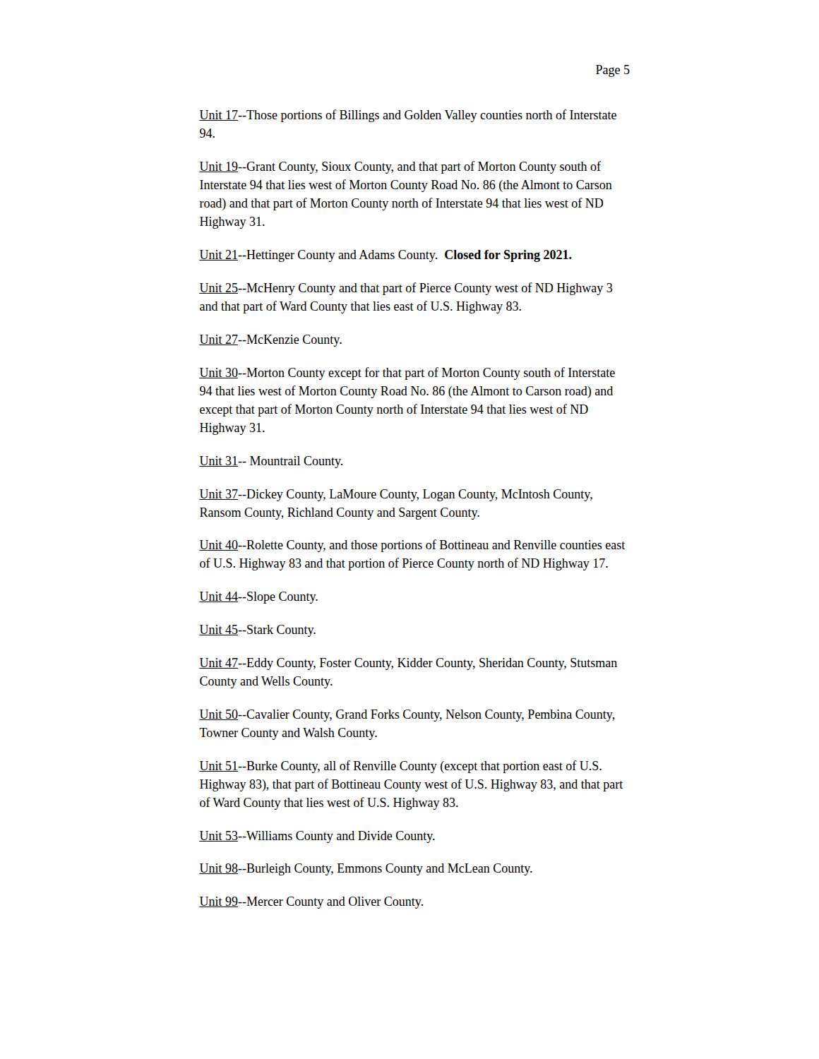Page 5
Unit 17--Those portions of Billings and Golden Valley counties north of Interstate 94.
Unit 19--Grant County, Sioux County, and that part of Morton County south of Interstate 94 that lies west of Morton County Road No. 86 (the Almont to Carson road) and that part of Morton County north of Interstate 94 that lies west of ND Highway 31.
Unit 21--Hettinger County and Adams County. Closed for Spring 2021.
Unit 25--McHenry County and that part of Pierce County west of ND Highway 3 and that part of Ward County that lies east of U.S. Highway 83.
Unit 27--McKenzie County.
Unit 30--Morton County except for that part of Morton County south of Interstate 94 that lies west of Morton County Road No. 86 (the Almont to Carson road) and except that part of Morton County north of Interstate 94 that lies west of ND Highway 31.
Unit 31-- Mountrail County.
Unit 37--Dickey County, LaMoure County, Logan County, McIntosh County, Ransom County, Richland County and Sargent County.
Unit 40--Rolette County, and those portions of Bottineau and Renville counties east of U.S. Highway 83 and that portion of Pierce County north of ND Highway 17.
Unit 44--Slope County.
Unit 45--Stark County.
Unit 47--Eddy County, Foster County, Kidder County, Sheridan County, Stutsman County and Wells County.
Unit 50--Cavalier County, Grand Forks County, Nelson County, Pembina County, Towner County and Walsh County.
Unit 51--Burke County, all of Renville County (except that portion east of U.S. Highway 83), that part of Bottineau County west of U.S. Highway 83, and that part of Ward County that lies west of U.S. Highway 83.
Unit 53--Williams County and Divide County.
Unit 98--Burleigh County, Emmons County and McLean County.
Unit 99--Mercer County and Oliver County.